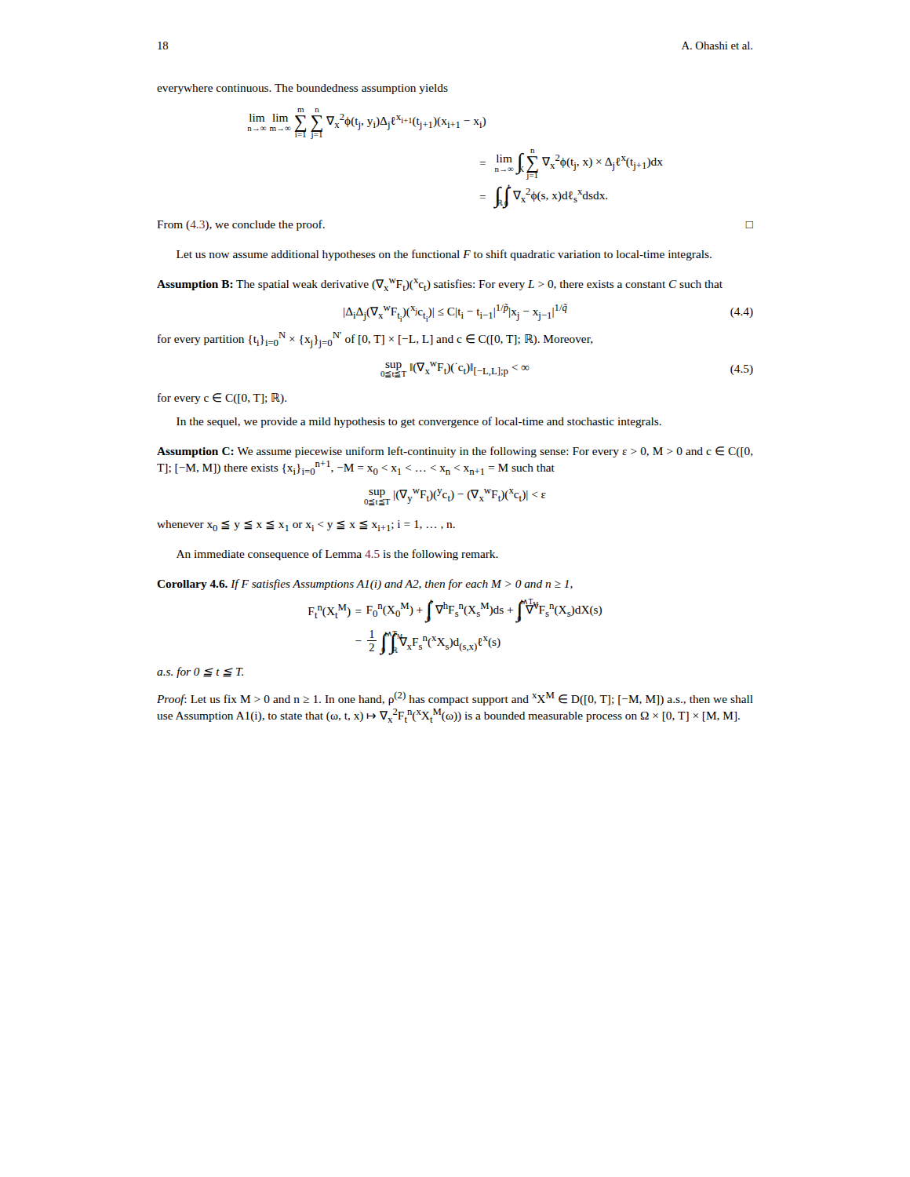18 A. Ohashi et al.
everywhere continuous. The boundedness assumption yields
lim n→∞ lim m→∞ m∑i=1 n∑j=1 ∇x2ϕ(tj, yi)Δjℓxi+1(tj+1)(xi+1 − xi) = lim n→∞ ∫K n∑j=1 ∇x2ϕ(tj, x) × Δjℓx(tj+1)dx = ∫ℝ ∫t 0 ∇x2ϕ(s, x)dℓsxdsdx.
From (4.3), we conclude the proof. □
Let us now assume additional hypotheses on the functional F to shift quadratic variation to local-time integrals.
Assumption B: The spatial weak derivative (∇xwFt)(xct) satisfies: For every L > 0, there exists a constant C such that
|ΔiΔj(∇xwFti)(xjcti)| ≤ C|ti − ti−1|1/p̃|xj − xj−1|1/q̃ (4.4)
for every partition {ti}i=0N × {xj}j=0N′ of [0, T] × [−L, L] and c ∈ C([0, T]; ℝ). Moreover,
sup 0≦t≦T ‖(∇xwFt)(·ct)‖[−L,L];p < ∞ (4.5)
for every c ∈ C([0, T]; ℝ).
In the sequel, we provide a mild hypothesis to get convergence of local-time and stochastic integrals.
Assumption C: We assume piecewise uniform left-continuity in the following sense: For every ε > 0, M > 0 and c ∈ C([0, T]; [−M, M]) there exists {xi}i=0n+1, −M = x0 < x1 < … < xn < xn+1 = M such that
sup 0≦t≦T |(∇ywFt)(yct) − (∇xwFt)(xct)| < ε
whenever x0 ≦ y ≦ x ≦ x1 or xi < y ≦ x ≦ xi+1; i = 1, … , n.
An immediate consequence of Lemma 4.5 is the following remark.
Corollary 4.6. If F satisfies Assumptions A1(i) and A2, then for each M > 0 and n ≥ 1,
Ftn(XtM) = F0n(X0M) + ∫t 0 ∇hFsn(XsM)ds + ∫t∧TM 0 ∇vFsn(Xs)dX(s) − 12 ∫t∧TM 0 ∫ℝ ∇xFsn(xXs)d(s,x)ℓx(s)
a.s. for 0 ≦ t ≦ T.
Proof: Let us fix M > 0 and n ≥ 1. In one hand, ρ(2) has compact support and xXM ∈ D([0, T]; [−M, M]) a.s., then we shall use Assumption A1(i), to state that (ω, t, x) ↦ ∇x2Ftn(xXtM(ω)) is a bounded measurable process on Ω × [0, T] × [M, M].